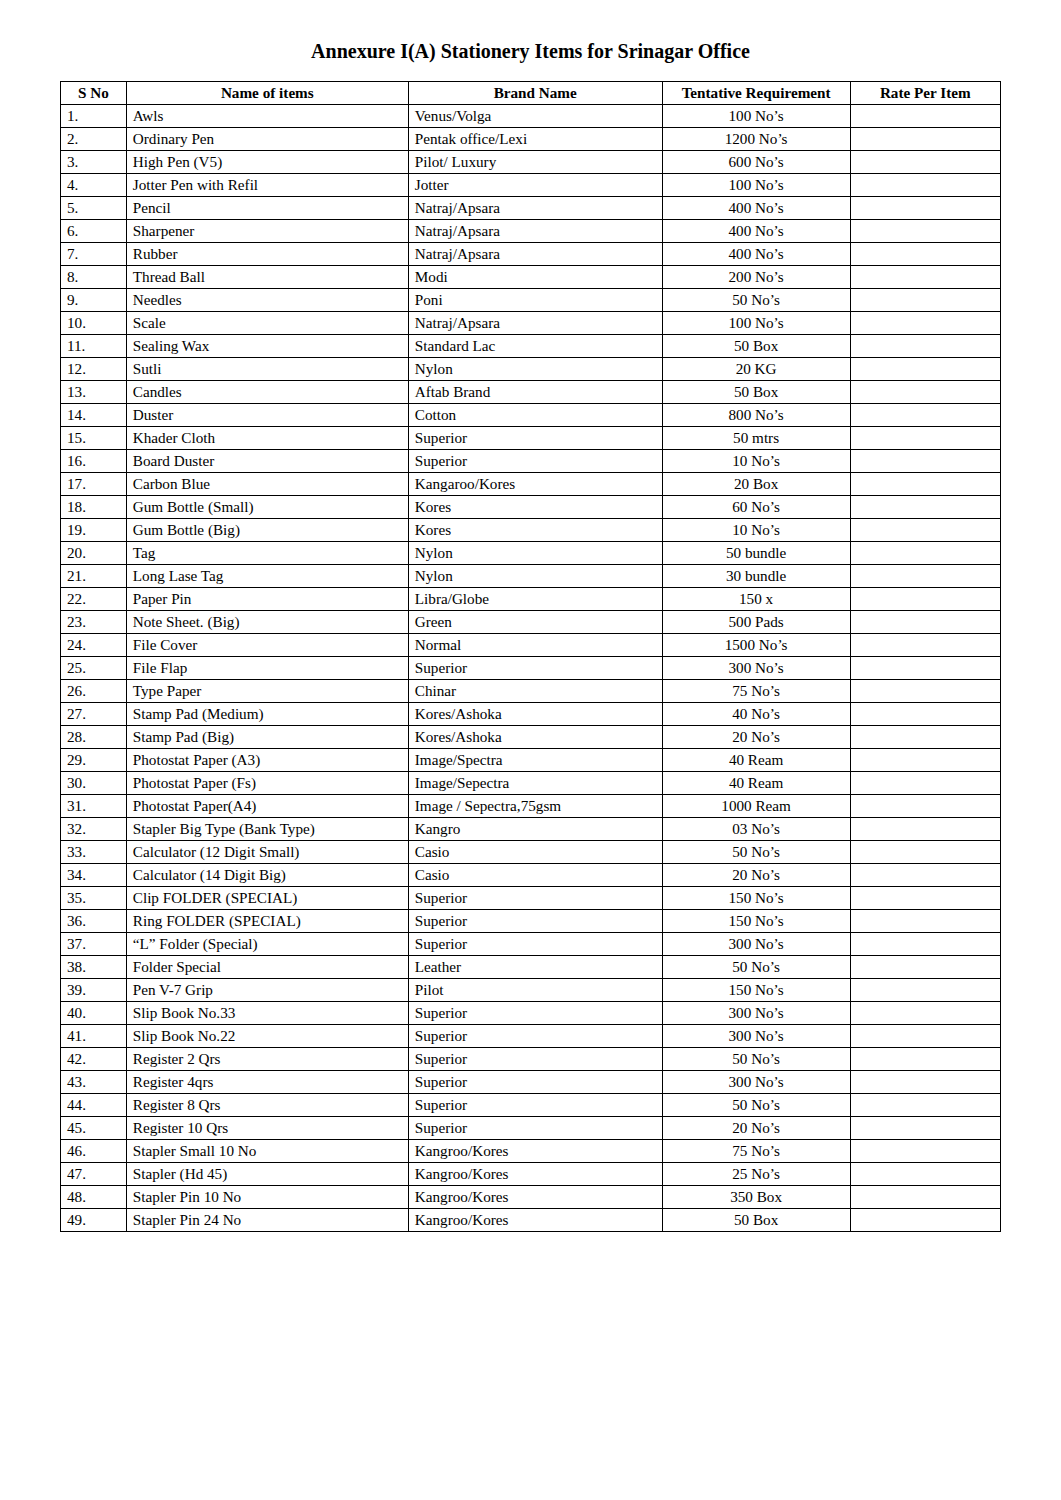Annexure I(A) Stationery Items for Srinagar Office
| S No | Name of items | Brand Name | Tentative Requirement | Rate Per Item |
| --- | --- | --- | --- | --- |
| 1. | Awls | Venus/Volga | 100 No’s | |
| 2. | Ordinary Pen | Pentak office/Lexi | 1200 No’s | |
| 3. | High Pen (V5) | Pilot/ Luxury | 600 No’s | |
| 4. | Jotter Pen with Refil | Jotter | 100 No’s | |
| 5. | Pencil | Natraj/Apsara | 400 No’s | |
| 6. | Sharpener | Natraj/Apsara | 400 No’s | |
| 7. | Rubber | Natraj/Apsara | 400 No’s | |
| 8. | Thread Ball | Modi | 200 No’s | |
| 9. | Needles | Poni | 50 No’s | |
| 10. | Scale | Natraj/Apsara | 100 No’s | |
| 11. | Sealing Wax | Standard Lac | 50 Box | |
| 12. | Sutli | Nylon | 20 KG | |
| 13. | Candles | Aftab Brand | 50 Box | |
| 14. | Duster | Cotton | 800 No’s | |
| 15. | Khader Cloth | Superior | 50 mtrs | |
| 16. | Board Duster | Superior | 10 No’s | |
| 17. | Carbon Blue | Kangaroo/Kores | 20 Box | |
| 18. | Gum Bottle (Small) | Kores | 60 No’s | |
| 19. | Gum Bottle (Big) | Kores | 10 No’s | |
| 20. | Tag | Nylon | 50 bundle | |
| 21. | Long Lase Tag | Nylon | 30 bundle | |
| 22. | Paper Pin | Libra/Globe | 150 x | |
| 23. | Note Sheet. (Big) | Green | 500 Pads | |
| 24. | File Cover | Normal | 1500 No’s | |
| 25. | File Flap | Superior | 300 No’s | |
| 26. | Type Paper | Chinar | 75 No’s | |
| 27. | Stamp Pad (Medium) | Kores/Ashoka | 40 No’s | |
| 28. | Stamp Pad (Big) | Kores/Ashoka | 20 No’s | |
| 29. | Photostat Paper (A3) | Image/Spectra | 40 Ream | |
| 30. | Photostat Paper (Fs) | Image/Sepectra | 40 Ream | |
| 31. | Photostat Paper(A4) | Image / Sepectra,75gsm | 1000 Ream | |
| 32. | Stapler Big Type (Bank Type) | Kangro | 03 No’s | |
| 33. | Calculator (12 Digit Small) | Casio | 50 No’s | |
| 34. | Calculator (14 Digit Big) | Casio | 20 No’s | |
| 35. | Clip FOLDER (SPECIAL) | Superior | 150 No’s | |
| 36. | Ring FOLDER (SPECIAL) | Superior | 150 No’s | |
| 37. | “L” Folder (Special) | Superior | 300 No’s | |
| 38. | Folder Special | Leather | 50 No’s | |
| 39. | Pen V-7 Grip | Pilot | 150 No’s | |
| 40. | Slip Book No.33 | Superior | 300 No’s | |
| 41. | Slip Book No.22 | Superior | 300 No’s | |
| 42. | Register 2 Qrs | Superior | 50 No’s | |
| 43. | Register 4qrs | Superior | 300 No’s | |
| 44. | Register 8 Qrs | Superior | 50 No’s | |
| 45. | Register 10 Qrs | Superior | 20 No’s | |
| 46. | Stapler Small 10 No | Kangroo/Kores | 75 No’s | |
| 47. | Stapler (Hd 45) | Kangroo/Kores | 25 No’s | |
| 48. | Stapler Pin 10 No | Kangroo/Kores | 350 Box | |
| 49. | Stapler Pin 24 No | Kangroo/Kores | 50 Box | |